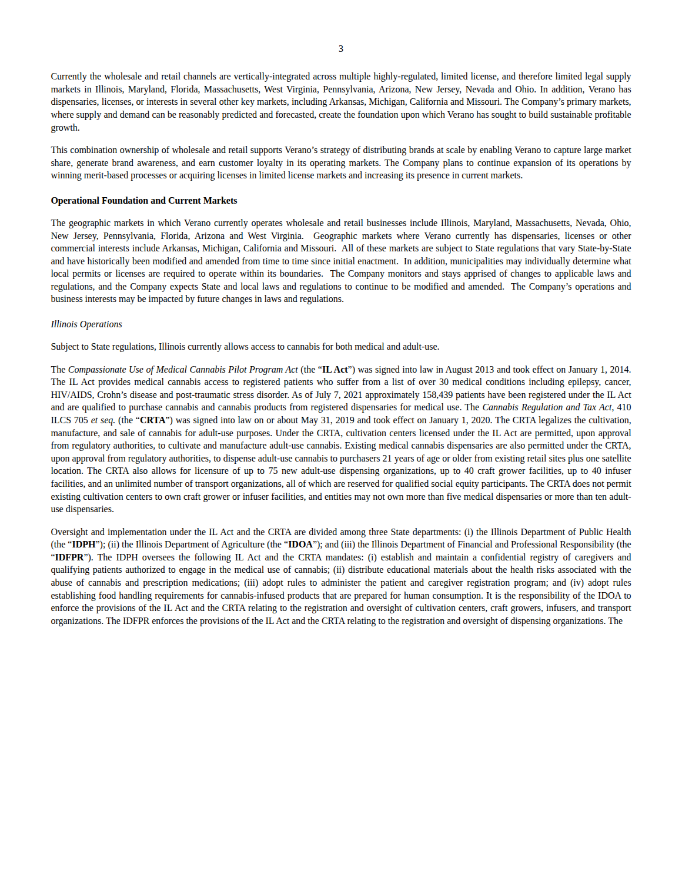3
Currently the wholesale and retail channels are vertically-integrated across multiple highly-regulated, limited license, and therefore limited legal supply markets in Illinois, Maryland, Florida, Massachusetts, West Virginia, Pennsylvania, Arizona, New Jersey, Nevada and Ohio. In addition, Verano has dispensaries, licenses, or interests in several other key markets, including Arkansas, Michigan, California and Missouri. The Company’s primary markets, where supply and demand can be reasonably predicted and forecasted, create the foundation upon which Verano has sought to build sustainable profitable growth.
This combination ownership of wholesale and retail supports Verano’s strategy of distributing brands at scale by enabling Verano to capture large market share, generate brand awareness, and earn customer loyalty in its operating markets. The Company plans to continue expansion of its operations by winning merit-based processes or acquiring licenses in limited license markets and increasing its presence in current markets.
Operational Foundation and Current Markets
The geographic markets in which Verano currently operates wholesale and retail businesses include Illinois, Maryland, Massachusetts, Nevada, Ohio, New Jersey, Pennsylvania, Florida, Arizona and West Virginia. Geographic markets where Verano currently has dispensaries, licenses or other commercial interests include Arkansas, Michigan, California and Missouri. All of these markets are subject to State regulations that vary State-by-State and have historically been modified and amended from time to time since initial enactment. In addition, municipalities may individually determine what local permits or licenses are required to operate within its boundaries. The Company monitors and stays apprised of changes to applicable laws and regulations, and the Company expects State and local laws and regulations to continue to be modified and amended. The Company’s operations and business interests may be impacted by future changes in laws and regulations.
Illinois Operations
Subject to State regulations, Illinois currently allows access to cannabis for both medical and adult-use.
The Compassionate Use of Medical Cannabis Pilot Program Act (the “IL Act”) was signed into law in August 2013 and took effect on January 1, 2014. The IL Act provides medical cannabis access to registered patients who suffer from a list of over 30 medical conditions including epilepsy, cancer, HIV/AIDS, Crohn’s disease and post-traumatic stress disorder. As of July 7, 2021 approximately 158,439 patients have been registered under the IL Act and are qualified to purchase cannabis and cannabis products from registered dispensaries for medical use. The Cannabis Regulation and Tax Act, 410 ILCS 705 et seq. (the “CRTA”) was signed into law on or about May 31, 2019 and took effect on January 1, 2020. The CRTA legalizes the cultivation, manufacture, and sale of cannabis for adult-use purposes. Under the CRTA, cultivation centers licensed under the IL Act are permitted, upon approval from regulatory authorities, to cultivate and manufacture adult-use cannabis. Existing medical cannabis dispensaries are also permitted under the CRTA, upon approval from regulatory authorities, to dispense adult-use cannabis to purchasers 21 years of age or older from existing retail sites plus one satellite location. The CRTA also allows for licensure of up to 75 new adult-use dispensing organizations, up to 40 craft grower facilities, up to 40 infuser facilities, and an unlimited number of transport organizations, all of which are reserved for qualified social equity participants. The CRTA does not permit existing cultivation centers to own craft grower or infuser facilities, and entities may not own more than five medical dispensaries or more than ten adult-use dispensaries.
Oversight and implementation under the IL Act and the CRTA are divided among three State departments: (i) the Illinois Department of Public Health (the “IDPH”); (ii) the Illinois Department of Agriculture (the “IDOA”); and (iii) the Illinois Department of Financial and Professional Responsibility (the “IDFPR”). The IDPH oversees the following IL Act and the CRTA mandates: (i) establish and maintain a confidential registry of caregivers and qualifying patients authorized to engage in the medical use of cannabis; (ii) distribute educational materials about the health risks associated with the abuse of cannabis and prescription medications; (iii) adopt rules to administer the patient and caregiver registration program; and (iv) adopt rules establishing food handling requirements for cannabis-infused products that are prepared for human consumption. It is the responsibility of the IDOA to enforce the provisions of the IL Act and the CRTA relating to the registration and oversight of cultivation centers, craft growers, infusers, and transport organizations. The IDFPR enforces the provisions of the IL Act and the CRTA relating to the registration and oversight of dispensing organizations. The